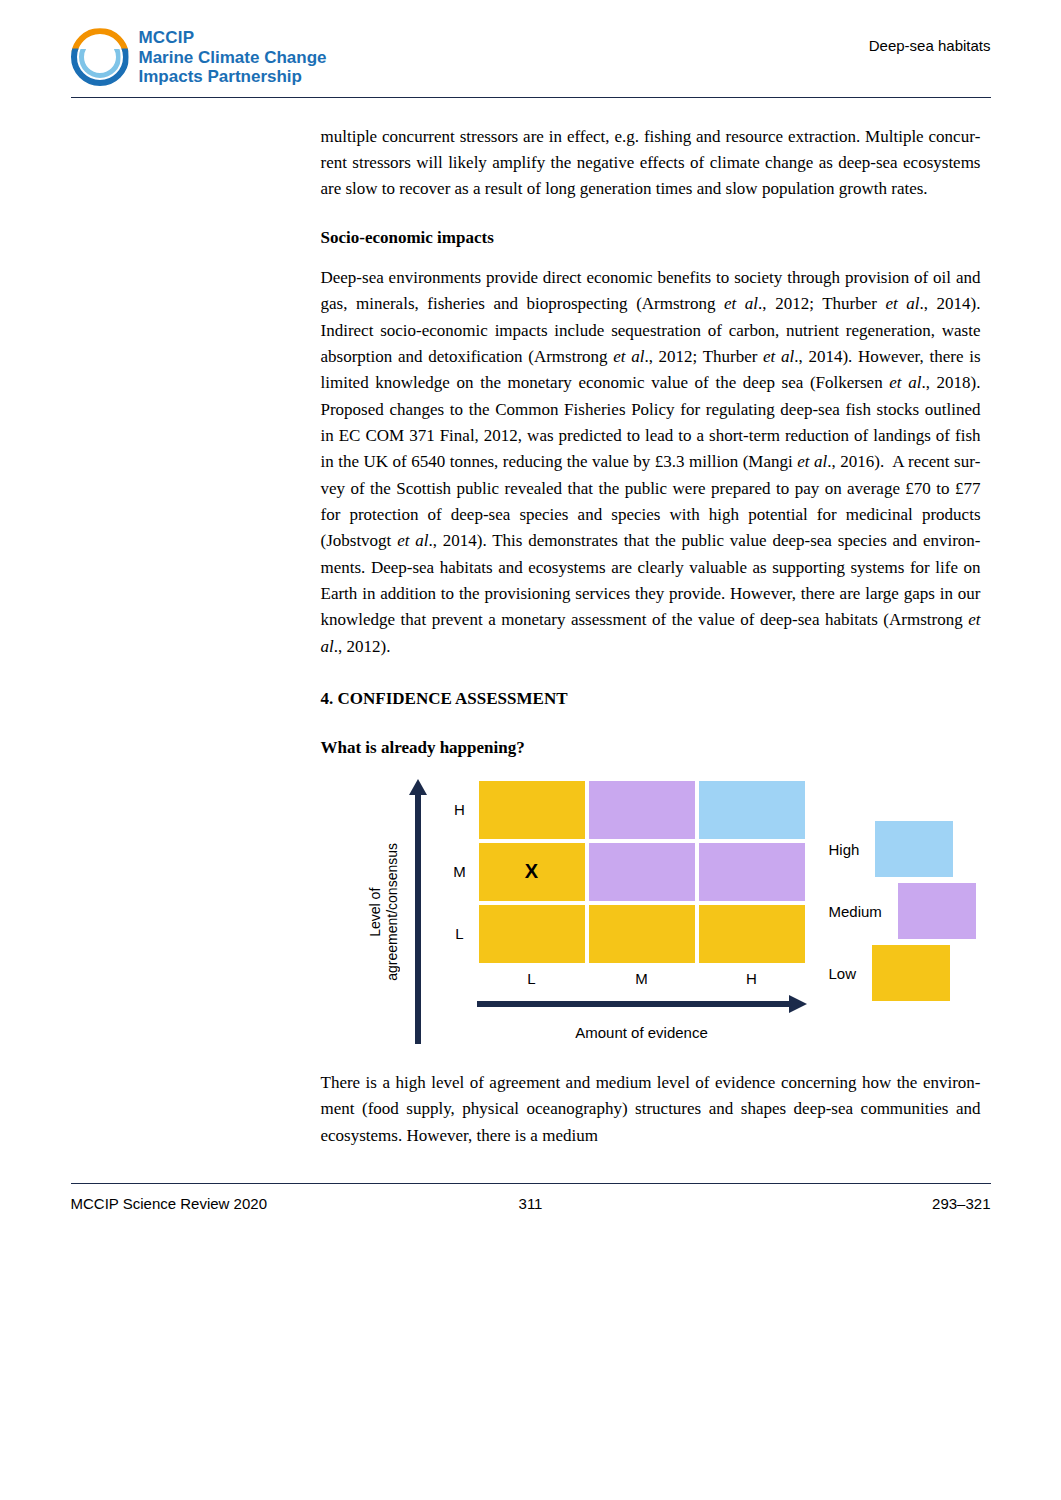MCCIP
Marine Climate Change
Impacts Partnership
Deep-sea habitats
multiple concurrent stressors are in effect, e.g. fishing and resource extraction. Multiple concurrent stressors will likely amplify the negative effects of climate change as deep-sea ecosystems are slow to recover as a result of long generation times and slow population growth rates.
Socio-economic impacts
Deep-sea environments provide direct economic benefits to society through provision of oil and gas, minerals, fisheries and bioprospecting (Armstrong et al., 2012; Thurber et al., 2014). Indirect socio-economic impacts include sequestration of carbon, nutrient regeneration, waste absorption and detoxification (Armstrong et al., 2012; Thurber et al., 2014). However, there is limited knowledge on the monetary economic value of the deep sea (Folkersen et al., 2018). Proposed changes to the Common Fisheries Policy for regulating deep-sea fish stocks outlined in EC COM 371 Final, 2012, was predicted to lead to a short-term reduction of landings of fish in the UK of 6540 tonnes, reducing the value by £3.3 million (Mangi et al., 2016). A recent survey of the Scottish public revealed that the public were prepared to pay on average £70 to £77 for protection of deep-sea species and species with high potential for medicinal products (Jobstvogt et al., 2014). This demonstrates that the public value deep-sea species and environments. Deep-sea habitats and ecosystems are clearly valuable as supporting systems for life on Earth in addition to the provisioning services they provide. However, there are large gaps in our knowledge that prevent a monetary assessment of the value of deep-sea habitats (Armstrong et al., 2012).
4. CONFIDENCE ASSESSMENT
What is already happening?
Level of
agreement/consensus
H
M
X
L
LMH
Amount of evidence
High
Medium
Low
There is a high level of agreement and medium level of evidence concerning how the environment (food supply, physical oceanography) structures and shapes deep-sea communities and ecosystems. However, there is a medium
MCCIP Science Review 2020
311
293–321